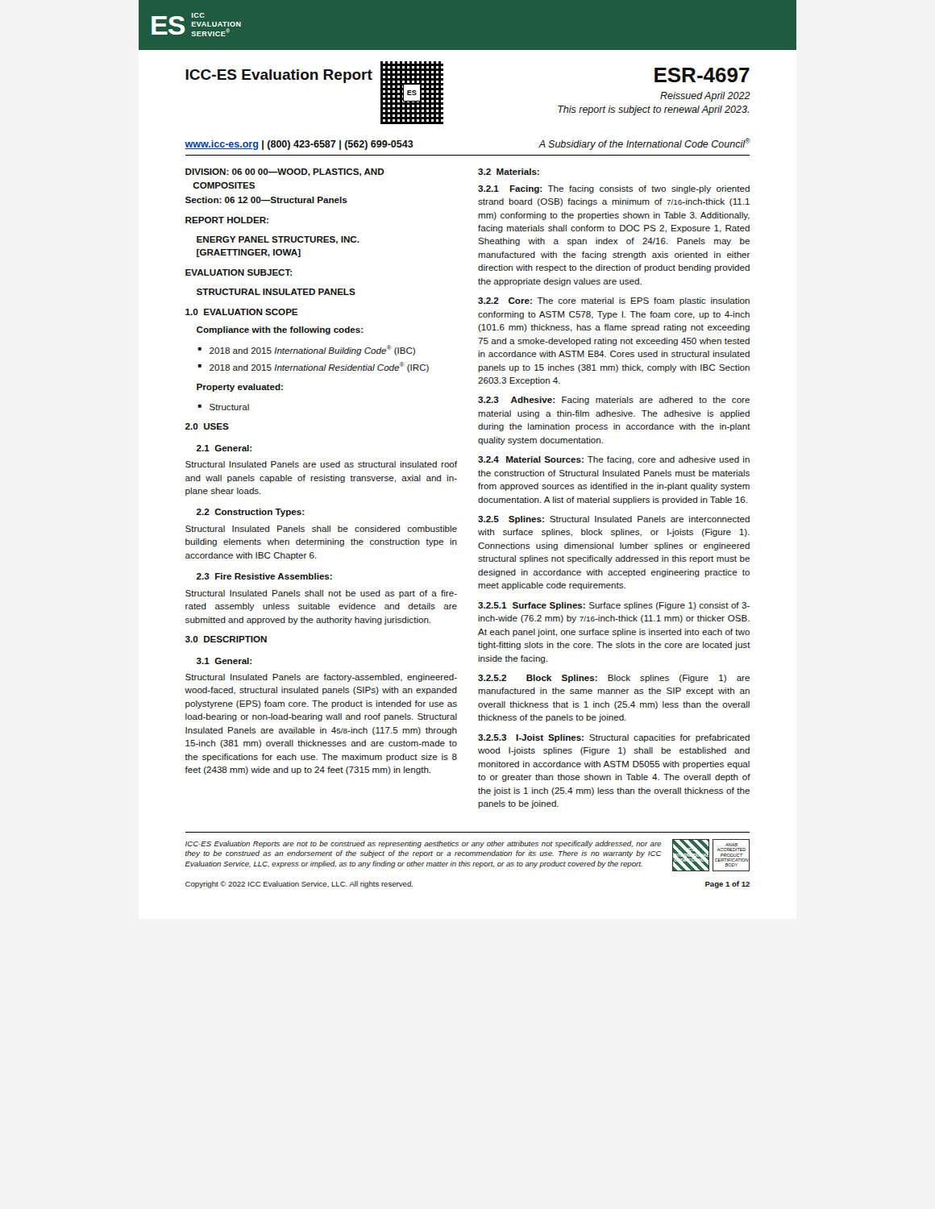ES ICC
EVALUATION
SERVICE®
ICC-ES Evaluation Report
ESR-4697
Reissued April 2022
This report is subject to renewal April 2023.
www.icc-es.org | (800) 423-6587 | (562) 699-0543 A Subsidiary of the International Code Council®
DIVISION: 06 00 00—WOOD, PLASTICS, AND
COMPOSITES
Section: 06 12 00—Structural Panels
REPORT HOLDER:
ENERGY PANEL STRUCTURES, INC.
[GRAETTINGER, IOWA]
EVALUATION SUBJECT:
STRUCTURAL INSULATED PANELS
1.0 EVALUATION SCOPE
Compliance with the following codes:
2018 and 2015 International Building Code® (IBC)
2018 and 2015 International Residential Code® (IRC)
Property evaluated:
Structural
2.0 USES
2.1 General:
Structural Insulated Panels are used as structural insulated roof and wall panels capable of resisting transverse, axial and in-plane shear loads.
2.2 Construction Types:
Structural Insulated Panels shall be considered combustible building elements when determining the construction type in accordance with IBC Chapter 6.
2.3 Fire Resistive Assemblies:
Structural Insulated Panels shall not be used as part of a fire-rated assembly unless suitable evidence and details are submitted and approved by the authority having jurisdiction.
3.0 DESCRIPTION
3.1 General:
Structural Insulated Panels are factory-assembled, engineered-wood-faced, structural insulated panels (SIPs) with an expanded polystyrene (EPS) foam core. The product is intended for use as load-bearing or non-load-bearing wall and roof panels. Structural Insulated Panels are available in 45/8-inch (117.5 mm) through 15-inch (381 mm) overall thicknesses and are custom-made to the specifications for each use. The maximum product size is 8 feet (2438 mm) wide and up to 24 feet (7315 mm) in length.
3.2 Materials:
3.2.1 Facing: The facing consists of two single-ply oriented strand board (OSB) facings a minimum of 7/16-inch-thick (11.1 mm) conforming to the properties shown in Table 3. Additionally, facing materials shall conform to DOC PS 2, Exposure 1, Rated Sheathing with a span index of 24/16. Panels may be manufactured with the facing strength axis oriented in either direction with respect to the direction of product bending provided the appropriate design values are used.
3.2.2 Core: The core material is EPS foam plastic insulation conforming to ASTM C578, Type I. The foam core, up to 4-inch (101.6 mm) thickness, has a flame spread rating not exceeding 75 and a smoke-developed rating not exceeding 450 when tested in accordance with ASTM E84. Cores used in structural insulated panels up to 15 inches (381 mm) thick, comply with IBC Section 2603.3 Exception 4.
3.2.3 Adhesive: Facing materials are adhered to the core material using a thin-film adhesive. The adhesive is applied during the lamination process in accordance with the in-plant quality system documentation.
3.2.4 Material Sources: The facing, core and adhesive used in the construction of Structural Insulated Panels must be materials from approved sources as identified in the in-plant quality system documentation. A list of material suppliers is provided in Table 16.
3.2.5 Splines: Structural Insulated Panels are interconnected with surface splines, block splines, or I-joists (Figure 1). Connections using dimensional lumber splines or engineered structural splines not specifically addressed in this report must be designed in accordance with accepted engineering practice to meet applicable code requirements.
3.2.5.1 Surface Splines: Surface splines (Figure 1) consist of 3-inch-wide (76.2 mm) by 7/16-inch-thick (11.1 mm) or thicker OSB. At each panel joint, one surface spline is inserted into each of two tight-fitting slots in the core. The slots in the core are located just inside the facing.
3.2.5.2 Block Splines: Block splines (Figure 1) are manufactured in the same manner as the SIP except with an overall thickness that is 1 inch (25.4 mm) less than the overall thickness of the panels to be joined.
3.2.5.3 I-Joist Splines: Structural capacities for prefabricated wood I-joists splines (Figure 1) shall be established and monitored in accordance with ASTM D5055 with properties equal to or greater than those shown in Table 4. The overall depth of the joist is 1 inch (25.4 mm) less than the overall thickness of the panels to be joined.
ICC-ES Evaluation Reports are not to be construed as representing aesthetics or any other attributes not specifically addressed, nor are they to be construed as an endorsement of the subject of the report or a recommendation for its use. There is no warranty by ICC Evaluation Service, LLC, express or implied, as to any finding or other matter in this report, or as to any product covered by the report.
ICC
INTERNATIONAL
CODE COUNCIL
ANAB
ACCREDITED
PRODUCT CERTIFICATION
BODY
Copyright © 2022 ICC Evaluation Service, LLC. All rights reserved. Page 1 of 12